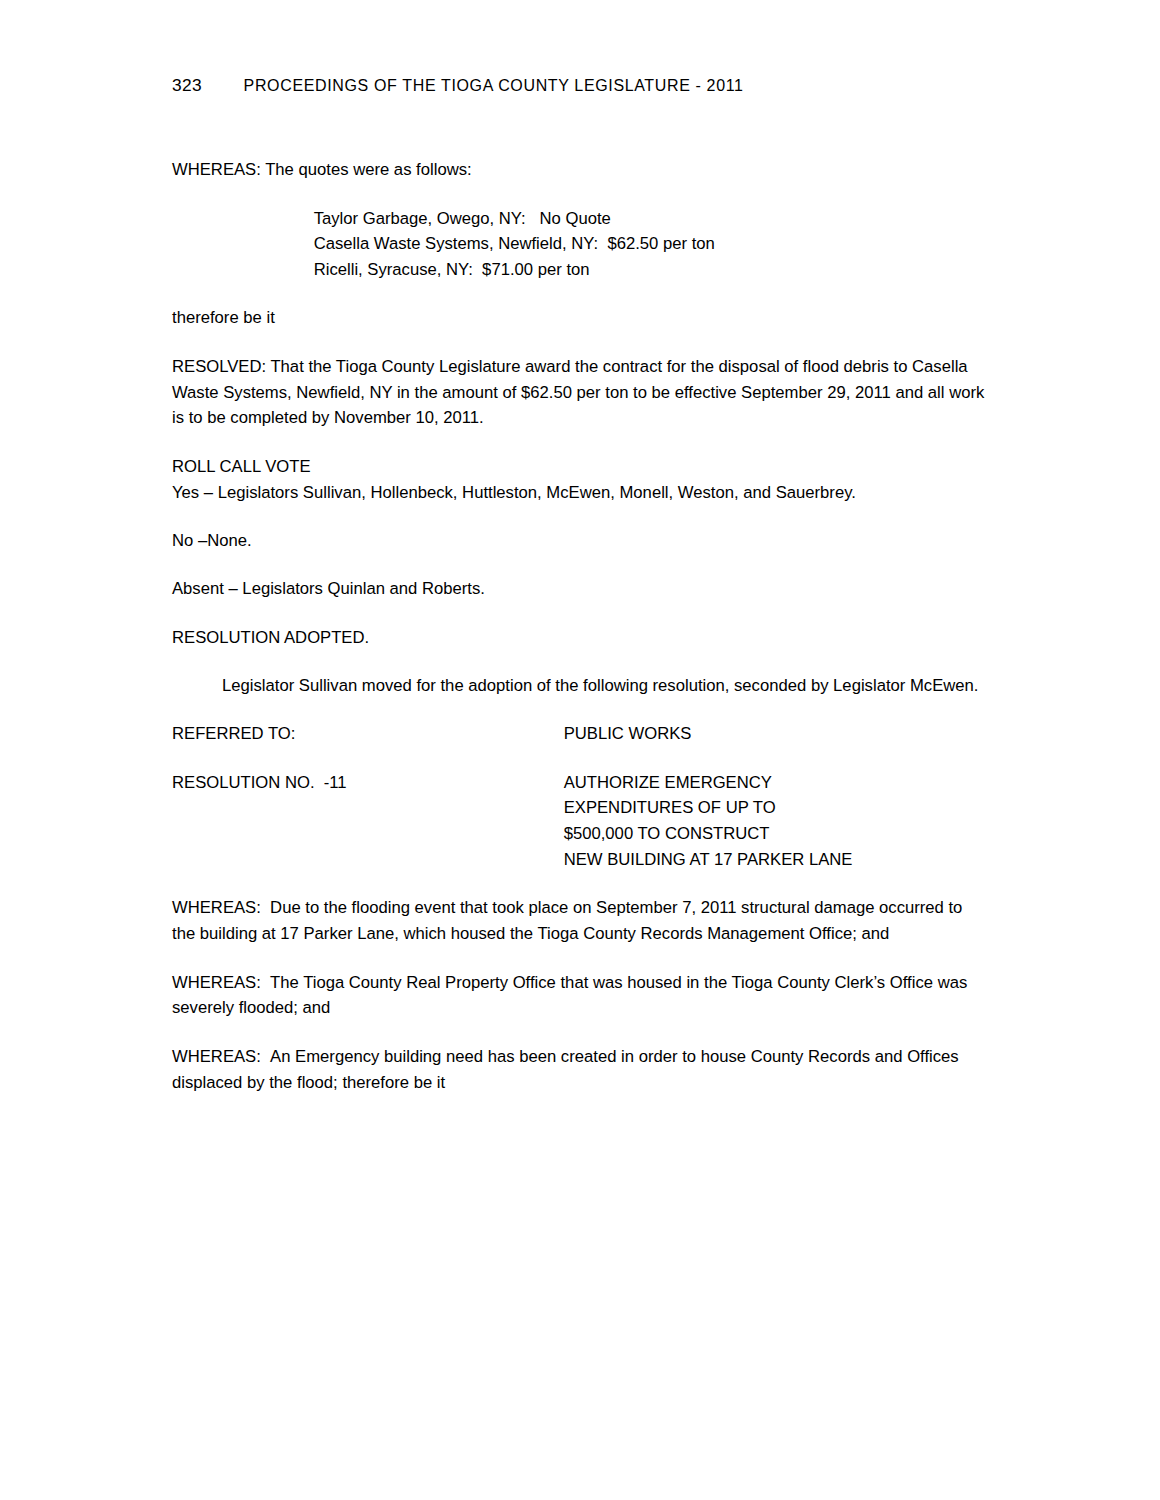323 PROCEEDINGS OF THE TIOGA COUNTY LEGISLATURE - 2011
WHEREAS: The quotes were as follows:
Taylor Garbage, Owego, NY: No Quote
Casella Waste Systems, Newfield, NY: $62.50 per ton
Ricelli, Syracuse, NY: $71.00 per ton
therefore be it
RESOLVED: That the Tioga County Legislature award the contract for the disposal of flood debris to Casella Waste Systems, Newfield, NY in the amount of $62.50 per ton to be effective September 29, 2011 and all work is to be completed by November 10, 2011.
ROLL CALL VOTE
Yes – Legislators Sullivan, Hollenbeck, Huttleston, McEwen, Monell, Weston, and Sauerbrey.
No –None.
Absent – Legislators Quinlan and Roberts.
RESOLUTION ADOPTED.
Legislator Sullivan moved for the adoption of the following resolution, seconded by Legislator McEwen.
| REFERRED TO: | PUBLIC WORKS |
| RESOLUTION NO. -11 | AUTHORIZE EMERGENCY EXPENDITURES OF UP TO $500,000 TO CONSTRUCT NEW BUILDING AT 17 PARKER LANE |
WHEREAS: Due to the flooding event that took place on September 7, 2011 structural damage occurred to the building at 17 Parker Lane, which housed the Tioga County Records Management Office; and
WHEREAS: The Tioga County Real Property Office that was housed in the Tioga County Clerk’s Office was severely flooded; and
WHEREAS: An Emergency building need has been created in order to house County Records and Offices displaced by the flood; therefore be it